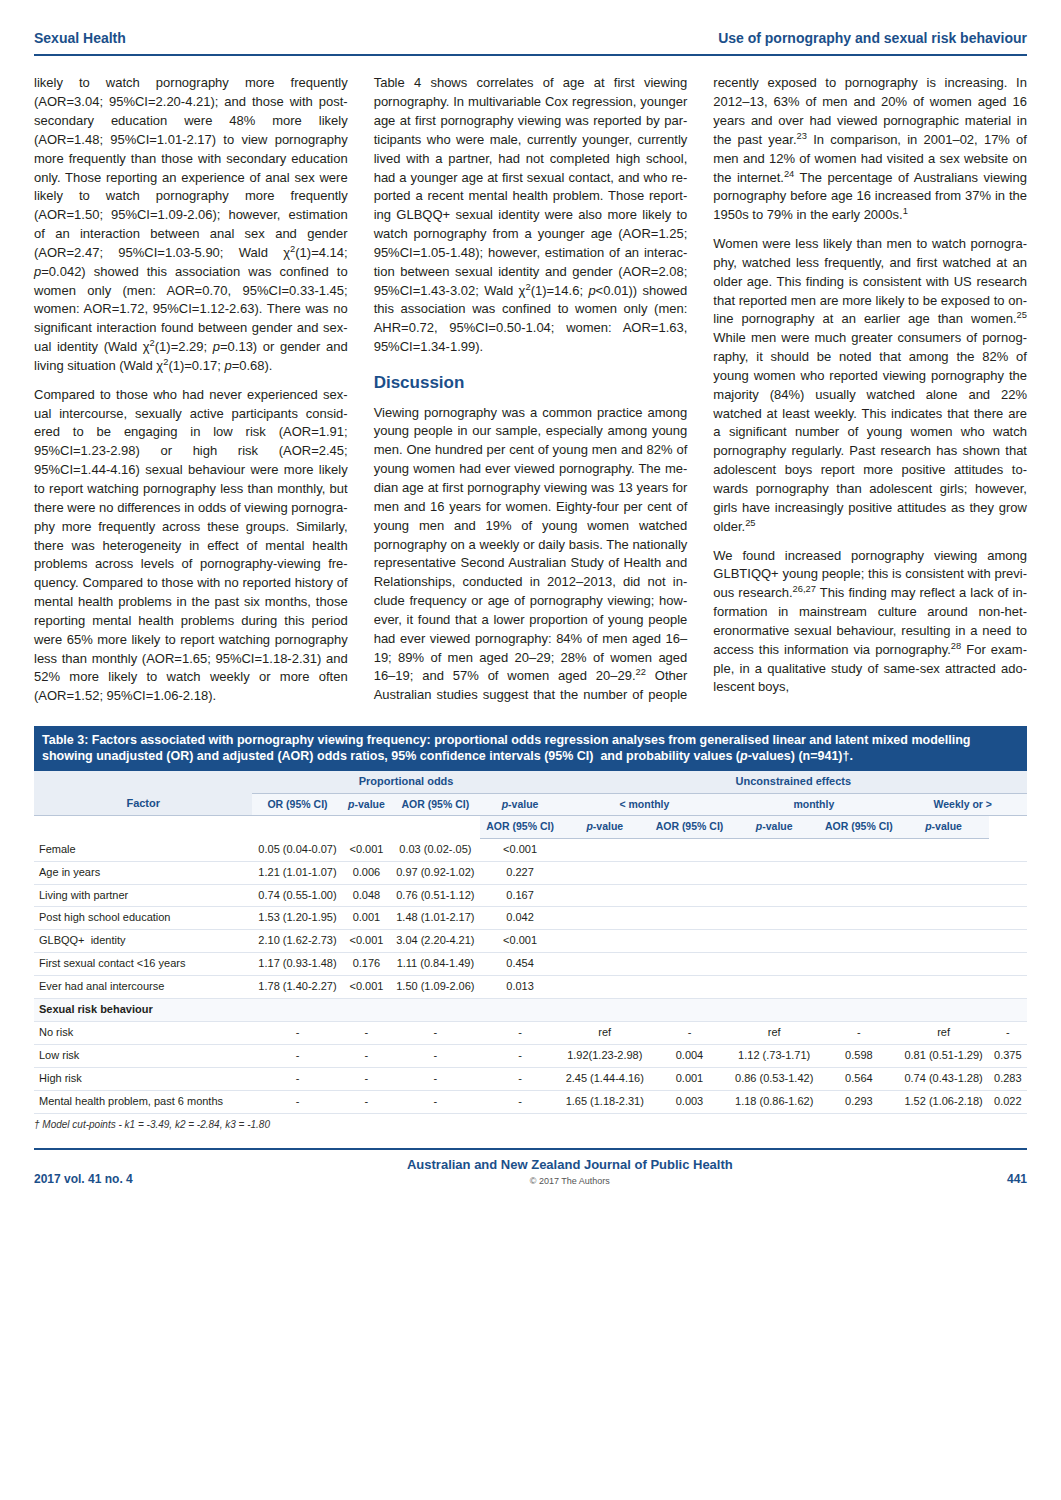Sexual Health
Use of pornography and sexual risk behaviour
likely to watch pornography more frequently (AOR=3.04; 95%CI=2.20-4.21); and those with post-secondary education were 48% more likely (AOR=1.48; 95%CI=1.01-2.17) to view pornography more frequently than those with secondary education only. Those reporting an experience of anal sex were likely to watch pornography more frequently (AOR=1.50; 95%CI=1.09-2.06); however, estimation of an interaction between anal sex and gender (AOR=2.47; 95%CI=1.03-5.90; Wald χ2(1)=4.14; p=0.042) showed this association was confined to women only (men: AOR=0.70, 95%CI=0.33-1.45; women: AOR=1.72, 95%CI=1.12-2.63). There was no significant interaction found between gender and sexual identity (Wald χ2(1)=2.29; p=0.13) or gender and living situation (Wald χ2(1)=0.17; p=0.68).
Compared to those who had never experienced sexual intercourse, sexually active participants considered to be engaging in low risk (AOR=1.91; 95%CI=1.23-2.98) or high risk (AOR=2.45; 95%CI=1.44-4.16) sexual behaviour were more likely to report watching pornography less than monthly, but there were no differences in odds of viewing pornography more frequently across these groups. Similarly, there was heterogeneity in effect of mental health problems across levels of pornography-viewing frequency. Compared to those with no reported history of mental health problems in the past six months, those reporting mental health problems during this period were 65% more likely to report watching pornography less than monthly (AOR=1.65; 95%CI=1.18-2.31) and 52% more likely to watch weekly or more often (AOR=1.52; 95%CI=1.06-2.18).
Table 4 shows correlates of age at first viewing pornography. In multivariable Cox regression, younger age at first pornography viewing was reported by participants who were male, currently younger, currently lived with a partner, had not completed high school, had a younger age at first sexual contact, and who reported a recent mental health problem. Those reporting GLBQQ+ sexual identity were also more likely to watch pornography from a younger age (AOR=1.25; 95%CI=1.05-1.48); however, estimation of an interaction between sexual identity and gender (AOR=2.08; 95%CI=1.43-3.02; Wald χ2(1)=14.6; p<0.01)) showed this association was confined to women only (men: AHR=0.72, 95%CI=0.50-1.04; women: AOR=1.63, 95%CI=1.34-1.99).
Discussion
Viewing pornography was a common practice among young people in our sample, especially among young men. One hundred per cent of young men and 82% of young women had ever viewed pornography. The median age at first pornography viewing was 13 years for men and 16 years for women. Eighty-four per cent of young men and 19% of young women watched pornography on a weekly or daily basis. The nationally representative Second Australian Study of Health and Relationships, conducted in 2012–2013, did not include frequency or age of pornography viewing; however, it found that a lower proportion of young people had ever viewed pornography: 84% of men aged 16–19; 89% of men aged 20–29; 28% of women aged 16–19; and 57% of women aged 20–29.22 Other Australian studies suggest that the number of people recently exposed to pornography is increasing. In 2012–13, 63% of men and 20% of women aged 16 years and over had viewed pornographic material in the past year.23 In comparison, in 2001–02, 17% of men and 12% of women had visited a sex website on the internet.24 The percentage of Australians viewing pornography before age 16 increased from 37% in the 1950s to 79% in the early 2000s.1
Women were less likely than men to watch pornography, watched less frequently, and first watched at an older age. This finding is consistent with US research that reported men are more likely to be exposed to online pornography at an earlier age than women.25 While men were much greater consumers of pornography, it should be noted that among the 82% of young women who reported viewing pornography the majority (84%) usually watched alone and 22% watched at least weekly. This indicates that there are a significant number of young women who watch pornography regularly. Past research has shown that adolescent boys report more positive attitudes towards pornography than adolescent girls; however, girls have increasingly positive attitudes as they grow older.25
We found increased pornography viewing among GLBTIQQ+ young people; this is consistent with previous research.26,27 This finding may reflect a lack of information in mainstream culture around non-heteronormative sexual behaviour, resulting in a need to access this information via pornography.28 For example, in a qualitative study of same-sex attracted adolescent boys,
Table 3: Factors associated with pornography viewing frequency: proportional odds regression analyses from generalised linear and latent mixed modelling showing unadjusted (OR) and adjusted (AOR) odds ratios, 95% confidence intervals (95% CI) and probability values (p-values) (n=941)†.
| Factor | Proportional odds | Unconstrained effects |
| --- | --- | --- |
| OR (95% CI) | p -value | AOR (95% CI) | p -value | < monthly | monthly | Weekly or > |
| | AOR (95% CI) | p -value | AOR (95% CI) | p -value | AOR (95% CI) | p -value |
| Female | 0.05 (0.04-0.07) | <0.001 | 0.03 (0.02-.05) | <0.001 | | | | | | |
| Age in years | 1.21 (1.01-1.07) | 0.006 | 0.97 (0.92-1.02) | 0.227 | | | | | | |
| Living with partner | 0.74 (0.55-1.00) | 0.048 | 0.76 (0.51-1.12) | 0.167 | | | | | | |
| Post high school education | 1.53 (1.20-1.95) | 0.001 | 1.48 (1.01-2.17) | 0.042 | | | | | | |
| GLBQQ+ identity | 2.10 (1.62-2.73) | <0.001 | 3.04 (2.20-4.21) | <0.001 | | | | | | |
| First sexual contact <16 years | 1.17 (0.93-1.48) | 0.176 | 1.11 (0.84-1.49) | 0.454 | | | | | | |
| Ever had anal intercourse | 1.78 (1.40-2.27) | <0.001 | 1.50 (1.09-2.06) | 0.013 | | | | | | |
| Sexual risk behaviour |
| No risk | - | - | - | - | ref | - | ref | - | ref | - |
| Low risk | - | - | - | - | 1.92(1.23-2.98) | 0.004 | 1.12 (.73-1.71) | 0.598 | 0.81 (0.51-1.29) | 0.375 |
| High risk | - | - | - | - | 2.45 (1.44-4.16) | 0.001 | 0.86 (0.53-1.42) | 0.564 | 0.74 (0.43-1.28) | 0.283 |
| Mental health problem, past 6 months | - | - | - | - | 1.65 (1.18-2.31) | 0.003 | 1.18 (0.86-1.62) | 0.293 | 1.52 (1.06-2.18) | 0.022 |
† Model cut-points - k1 = -3.49, k2 = -2.84, k3 = -1.80
2017 vol. 41 no. 4
Australian and New Zealand Journal of Public Health © 2017 The Authors
441